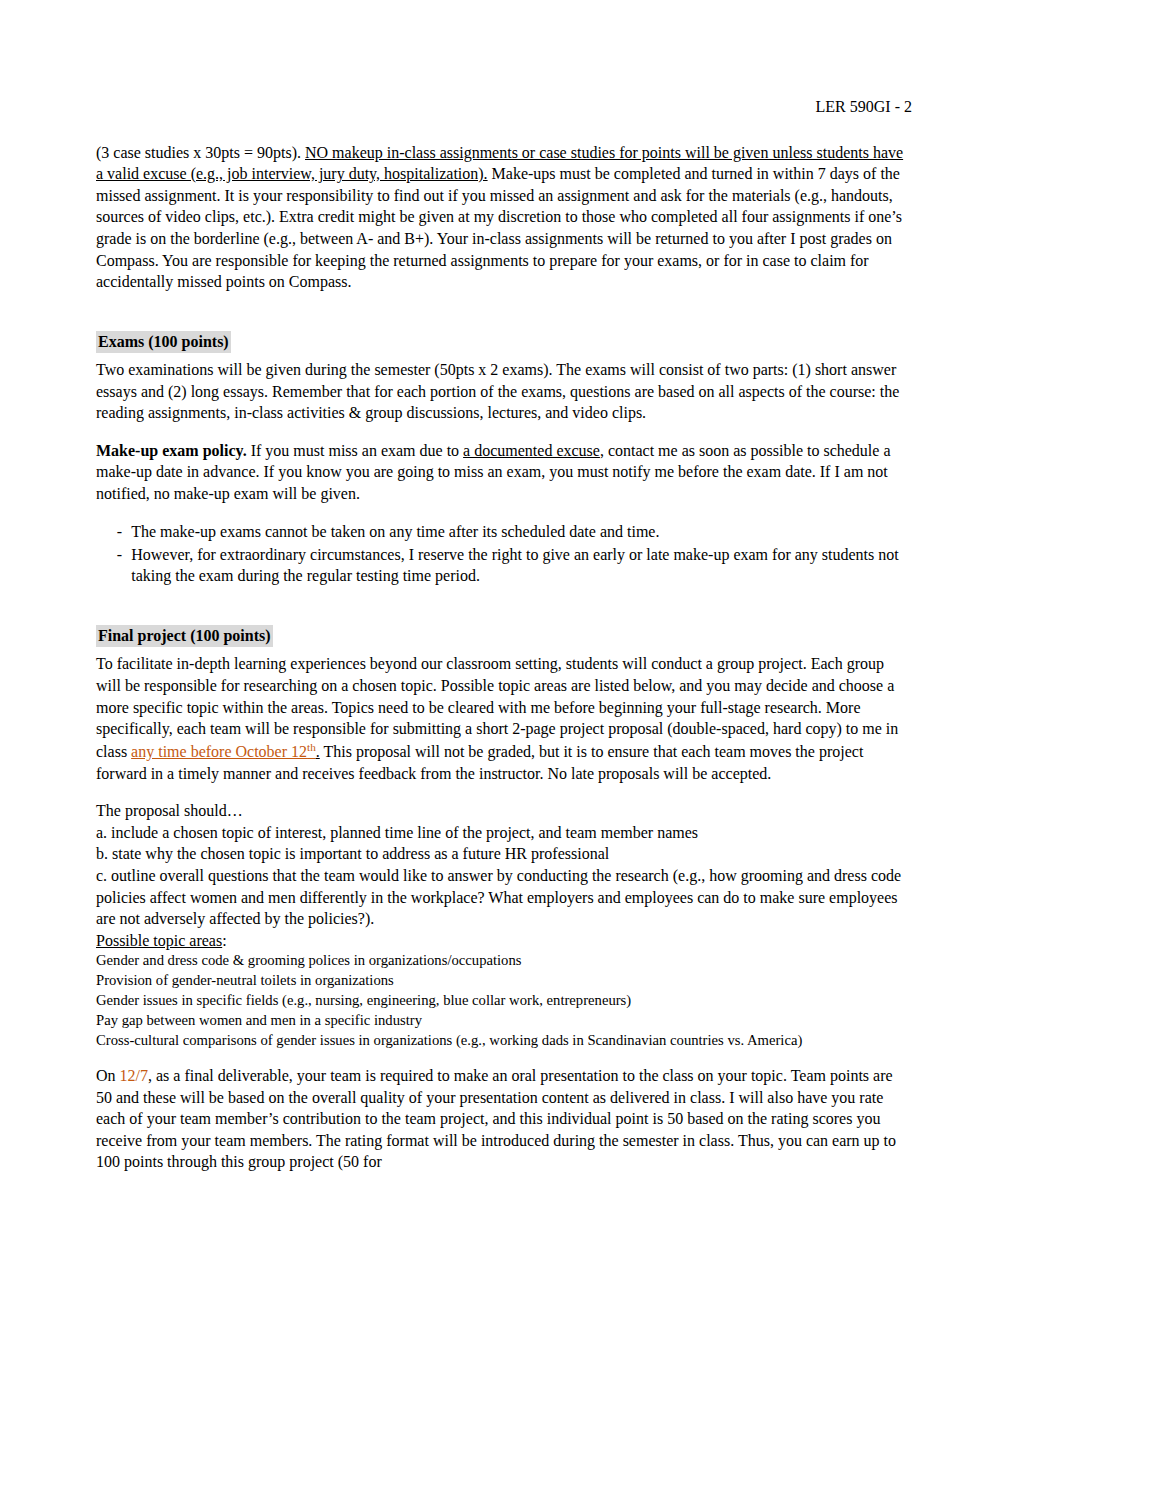LER 590GI - 2
(3 case studies x 30pts = 90pts). NO makeup in-class assignments or case studies for points will be given unless students have a valid excuse (e.g., job interview, jury duty, hospitalization). Make-ups must be completed and turned in within 7 days of the missed assignment. It is your responsibility to find out if you missed an assignment and ask for the materials (e.g., handouts, sources of video clips, etc.). Extra credit might be given at my discretion to those who completed all four assignments if one’s grade is on the borderline (e.g., between A- and B+). Your in-class assignments will be returned to you after I post grades on Compass. You are responsible for keeping the returned assignments to prepare for your exams, or for in case to claim for accidentally missed points on Compass.
Exams (100 points)
Two examinations will be given during the semester (50pts x 2 exams). The exams will consist of two parts: (1) short answer essays and (2) long essays. Remember that for each portion of the exams, questions are based on all aspects of the course: the reading assignments, in-class activities & group discussions, lectures, and video clips.
Make-up exam policy. If you must miss an exam due to a documented excuse, contact me as soon as possible to schedule a make-up date in advance. If you know you are going to miss an exam, you must notify me before the exam date. If I am not notified, no make-up exam will be given.
The make-up exams cannot be taken on any time after its scheduled date and time.
However, for extraordinary circumstances, I reserve the right to give an early or late make-up exam for any students not taking the exam during the regular testing time period.
Final project (100 points)
To facilitate in-depth learning experiences beyond our classroom setting, students will conduct a group project. Each group will be responsible for researching on a chosen topic. Possible topic areas are listed below, and you may decide and choose a more specific topic within the areas. Topics need to be cleared with me before beginning your full-stage research. More specifically, each team will be responsible for submitting a short 2-page project proposal (double-spaced, hard copy) to me in class any time before October 12th. This proposal will not be graded, but it is to ensure that each team moves the project forward in a timely manner and receives feedback from the instructor. No late proposals will be accepted.
The proposal should…
a. include a chosen topic of interest, planned time line of the project, and team member names
b. state why the chosen topic is important to address as a future HR professional
c. outline overall questions that the team would like to answer by conducting the research (e.g., how grooming and dress code policies affect women and men differently in the workplace? What employers and employees can do to make sure employees are not adversely affected by the policies?).
Possible topic areas:
Gender and dress code & grooming polices in organizations/occupations
Provision of gender-neutral toilets in organizations
Gender issues in specific fields (e.g., nursing, engineering, blue collar work, entrepreneurs)
Pay gap between women and men in a specific industry
Cross-cultural comparisons of gender issues in organizations (e.g., working dads in Scandinavian countries vs. America)
On 12/7, as a final deliverable, your team is required to make an oral presentation to the class on your topic. Team points are 50 and these will be based on the overall quality of your presentation content as delivered in class. I will also have you rate each of your team member’s contribution to the team project, and this individual point is 50 based on the rating scores you receive from your team members. The rating format will be introduced during the semester in class. Thus, you can earn up to 100 points through this group project (50 for